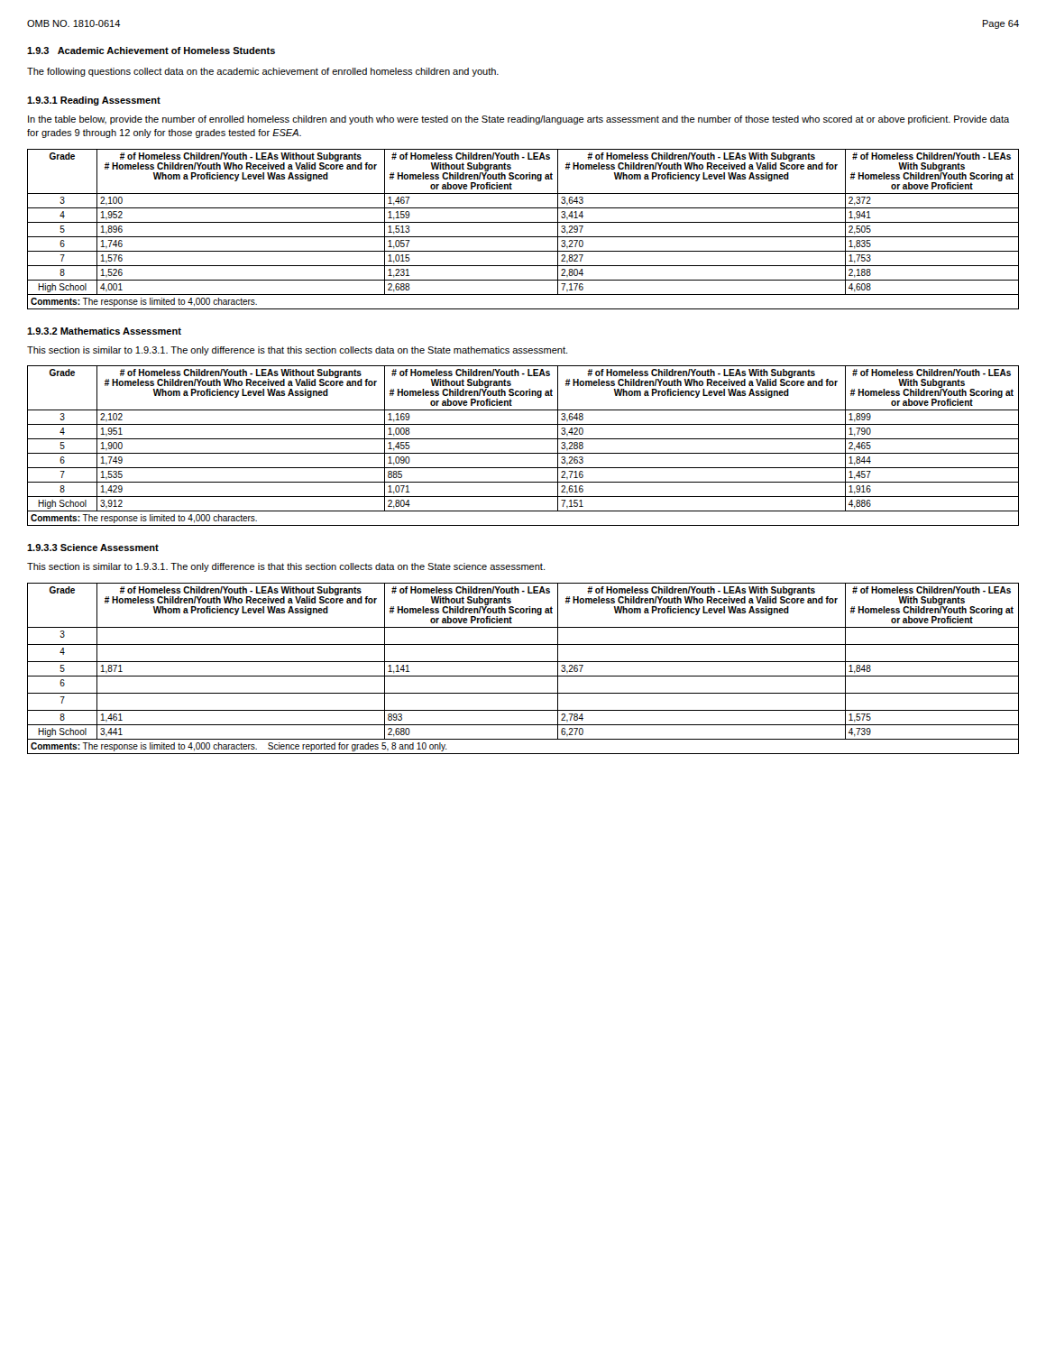OMB NO. 1810-0614 Page 64
1.9.3 Academic Achievement of Homeless Students
The following questions collect data on the academic achievement of enrolled homeless children and youth.
1.9.3.1 Reading Assessment
In the table below, provide the number of enrolled homeless children and youth who were tested on the State reading/language arts assessment and the number of those tested who scored at or above proficient. Provide data for grades 9 through 12 only for those grades tested for ESEA.
| Grade | # of Homeless Children/Youth - LEAs Without Subgrants # Homeless Children/Youth Who Received a Valid Score and for Whom a Proficiency Level Was Assigned | # of Homeless Children/Youth - LEAs Without Subgrants # Homeless Children/Youth Scoring at or above Proficient | # of Homeless Children/Youth - LEAs With Subgrants # Homeless Children/Youth Who Received a Valid Score and for Whom a Proficiency Level Was Assigned | # of Homeless Children/Youth - LEAs With Subgrants # Homeless Children/Youth Scoring at or above Proficient |
| --- | --- | --- | --- | --- |
| 3 | 2,100 | 1,467 | 3,643 | 2,372 |
| 4 | 1,952 | 1,159 | 3,414 | 1,941 |
| 5 | 1,896 | 1,513 | 3,297 | 2,505 |
| 6 | 1,746 | 1,057 | 3,270 | 1,835 |
| 7 | 1,576 | 1,015 | 2,827 | 1,753 |
| 8 | 1,526 | 1,231 | 2,804 | 2,188 |
| High School | 4,001 | 2,688 | 7,176 | 4,608 |
| Comments: The response is limited to 4,000 characters. |
1.9.3.2 Mathematics Assessment
This section is similar to 1.9.3.1. The only difference is that this section collects data on the State mathematics assessment.
| Grade | # of Homeless Children/Youth - LEAs Without Subgrants # Homeless Children/Youth Who Received a Valid Score and for Whom a Proficiency Level Was Assigned | # of Homeless Children/Youth - LEAs Without Subgrants # Homeless Children/Youth Scoring at or above Proficient | # of Homeless Children/Youth - LEAs With Subgrants # Homeless Children/Youth Who Received a Valid Score and for Whom a Proficiency Level Was Assigned | # of Homeless Children/Youth - LEAs With Subgrants # Homeless Children/Youth Scoring at or above Proficient |
| --- | --- | --- | --- | --- |
| 3 | 2,102 | 1,169 | 3,648 | 1,899 |
| 4 | 1,951 | 1,008 | 3,420 | 1,790 |
| 5 | 1,900 | 1,455 | 3,288 | 2,465 |
| 6 | 1,749 | 1,090 | 3,263 | 1,844 |
| 7 | 1,535 | 885 | 2,716 | 1,457 |
| 8 | 1,429 | 1,071 | 2,616 | 1,916 |
| High School | 3,912 | 2,804 | 7,151 | 4,886 |
| Comments: The response is limited to 4,000 characters. |
1.9.3.3 Science Assessment
This section is similar to 1.9.3.1. The only difference is that this section collects data on the State science assessment.
| Grade | # of Homeless Children/Youth - LEAs Without Subgrants # Homeless Children/Youth Who Received a Valid Score and for Whom a Proficiency Level Was Assigned | # of Homeless Children/Youth - LEAs Without Subgrants # Homeless Children/Youth Scoring at or above Proficient | # of Homeless Children/Youth - LEAs With Subgrants # Homeless Children/Youth Who Received a Valid Score and for Whom a Proficiency Level Was Assigned | # of Homeless Children/Youth - LEAs With Subgrants # Homeless Children/Youth Scoring at or above Proficient |
| --- | --- | --- | --- | --- |
| 3 | | | | |
| 4 | | | | |
| 5 | 1,871 | 1,141 | 3,267 | 1,848 |
| 6 | | | | |
| 7 | | | | |
| 8 | 1,461 | 893 | 2,784 | 1,575 |
| High School | 3,441 | 2,680 | 6,270 | 4,739 |
| Comments: The response is limited to 4,000 characters. Science reported for grades 5, 8 and 10 only. |